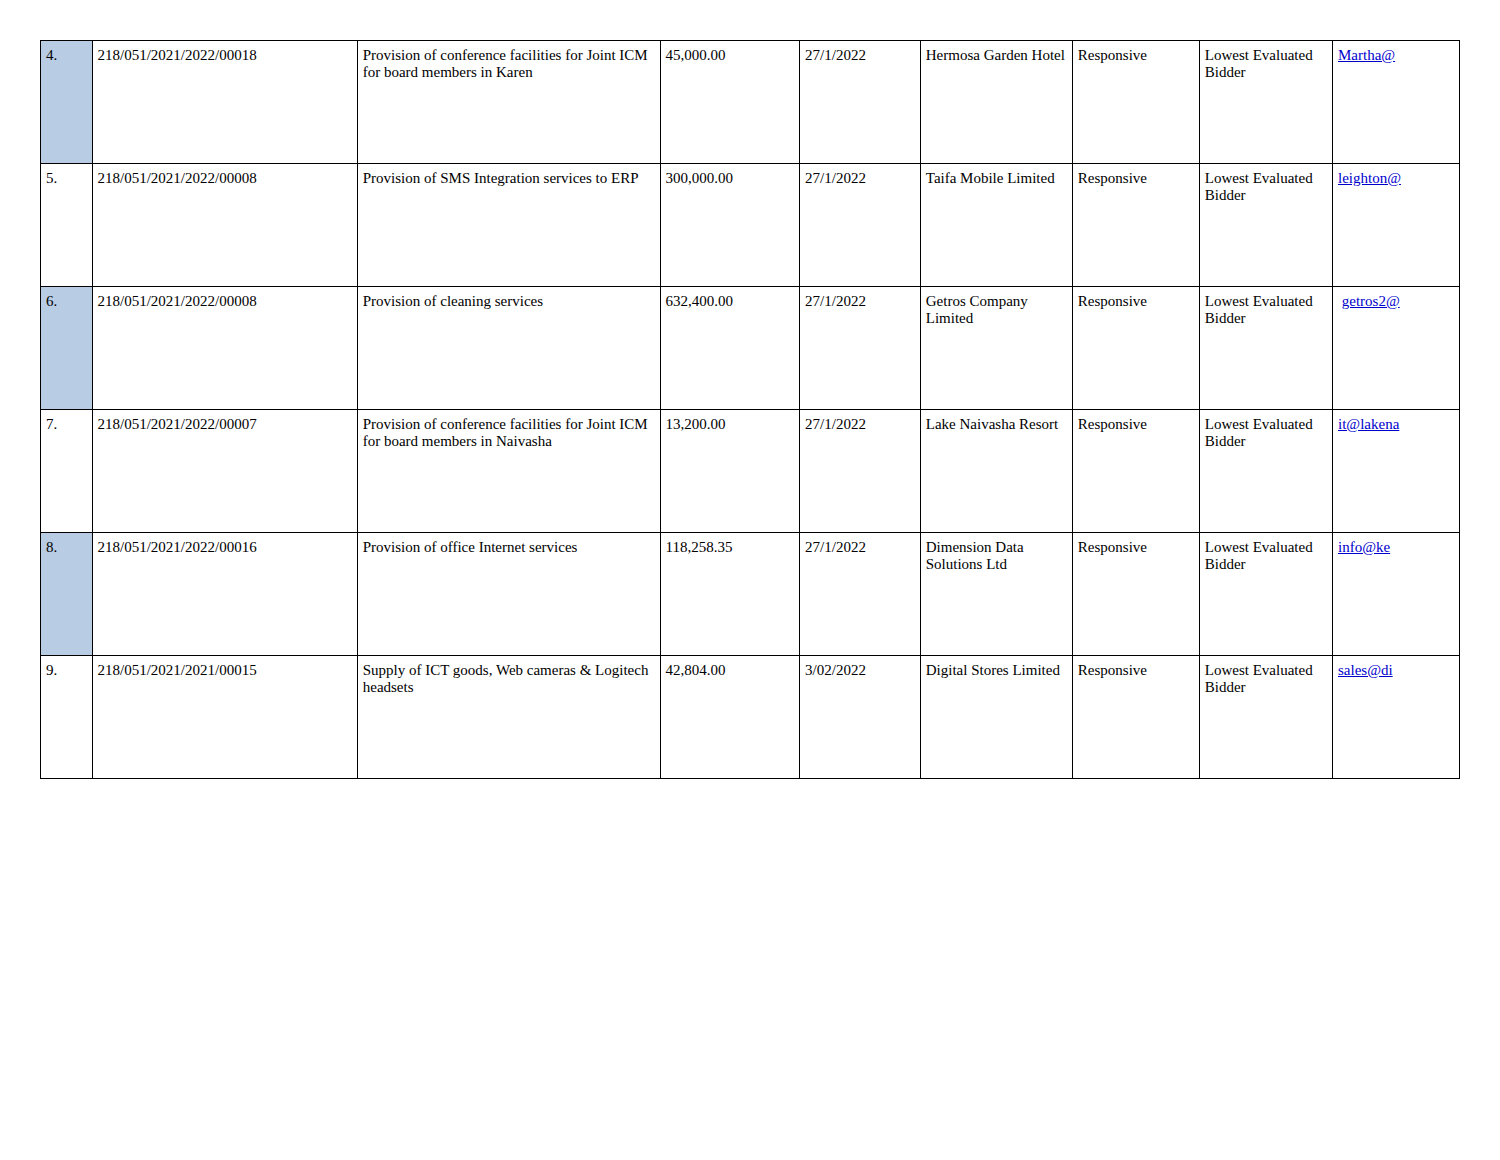| 4. | 218/051/2021/2022/00018 | Provision of conference facilities for Joint ICM for board members in Karen | 45,000.00 | 27/1/2022 | Hermosa Garden Hotel | Responsive | Lowest Evaluated Bidder | Martha@ |
| 5. | 218/051/2021/2022/00008 | Provision of SMS Integration services to ERP | 300,000.00 | 27/1/2022 | Taifa Mobile Limited | Responsive | Lowest Evaluated Bidder | leighton@ |
| 6. | 218/051/2021/2022/00008 | Provision of cleaning services | 632,400.00 | 27/1/2022 | Getros Company Limited | Responsive | Lowest Evaluated Bidder | getros2@ |
| 7. | 218/051/2021/2022/00007 | Provision of conference facilities for Joint ICM for board members in Naivasha | 13,200.00 | 27/1/2022 | Lake Naivasha Resort | Responsive | Lowest Evaluated Bidder | it@lakena |
| 8. | 218/051/2021/2022/00016 | Provision of office Internet services | 118,258.35 | 27/1/2022 | Dimension Data Solutions Ltd | Responsive | Lowest Evaluated Bidder | info@ke |
| 9. | 218/051/2021/2021/00015 | Supply of ICT goods, Web cameras & Logitech headsets | 42,804.00 | 3/02/2022 | Digital Stores Limited | Responsive | Lowest Evaluated Bidder | sales@di |